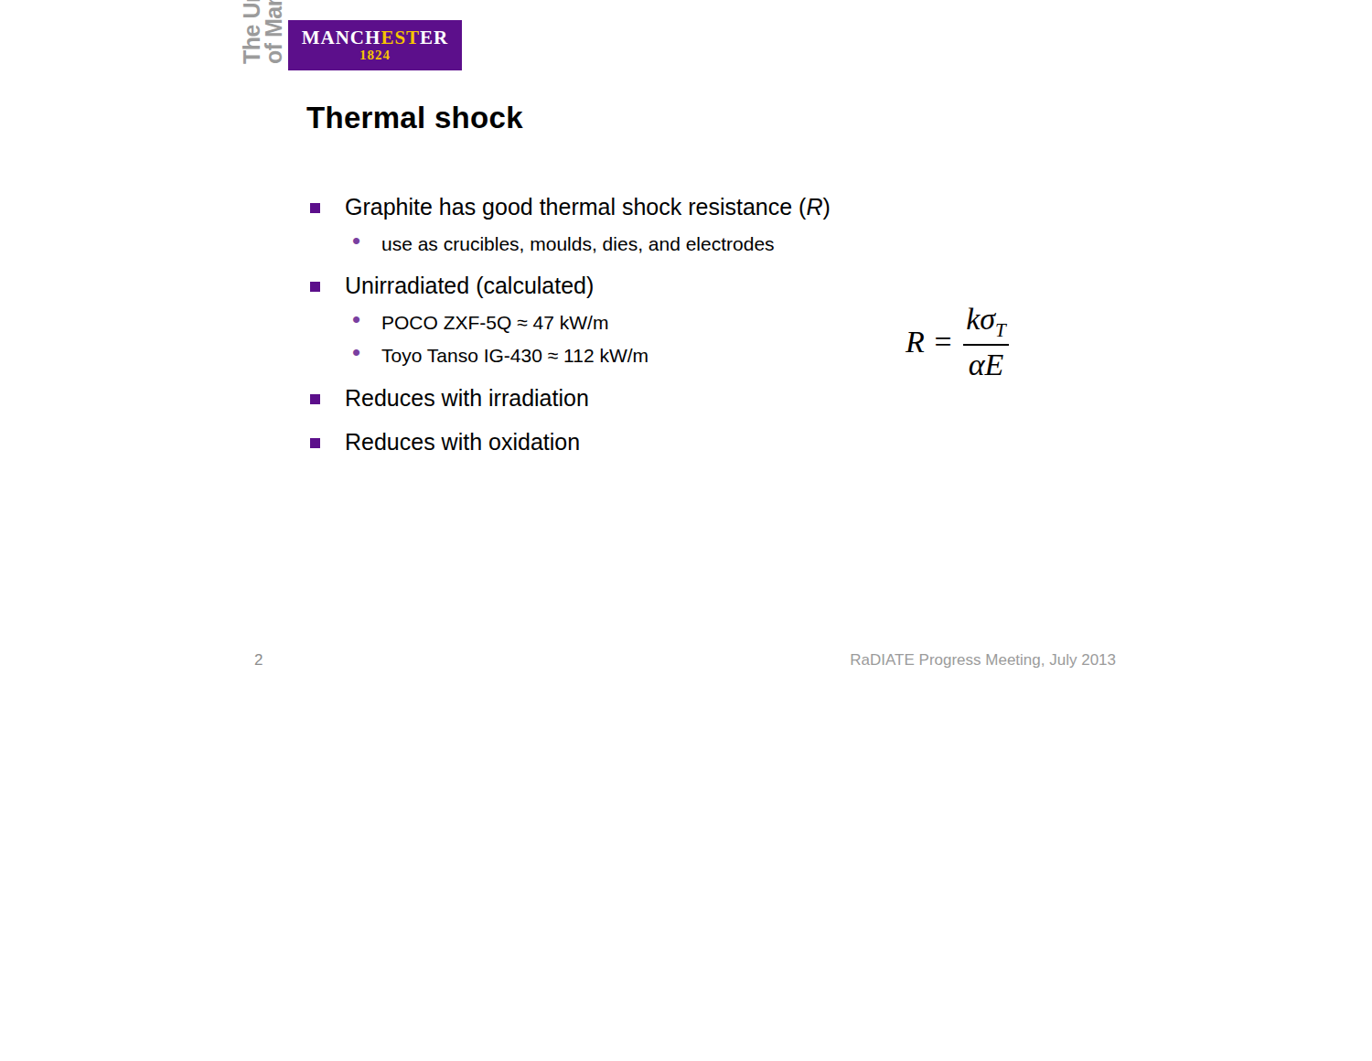MANCHESTER
1824
The University of Manchester
Thermal shock
Graphite has good thermal shock resistance (R)
use as crucibles, moulds, dies, and electrodes
Unirradiated (calculated)
POCO ZXF-5Q ≈ 47 kW/m
Toyo Tanso IG-430 ≈ 112 kW/m
Reduces with irradiation
Reduces with oxidation
R = kσT αE
2
RaDIATE Progress Meeting, July 2013